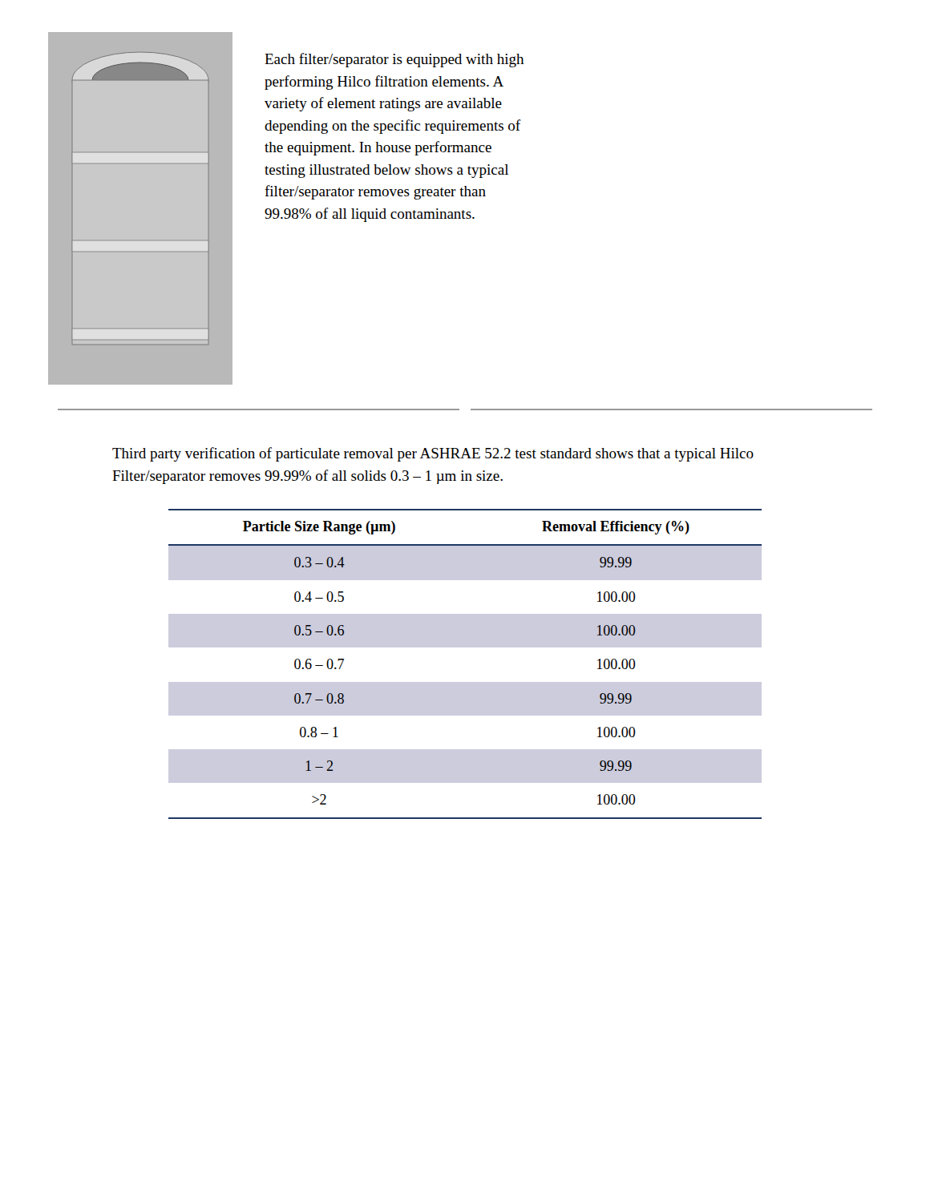Each filter/separator is equipped with high performing Hilco filtration elements. A variety of element ratings are available depending on the specific requirements of the equipment. In house performance testing illustrated below shows a typical filter/separator removes greater than 99.98% of all liquid contaminants.
Third party verification of particulate removal per ASHRAE 52.2 test standard shows that a typical Hilco Filter/separator removes 99.99% of all solids 0.3 – 1 µm in size.
| Particle Size Range (µm) | Removal Efficiency (%) |
| --- | --- |
| 0.3 – 0.4 | 99.99 |
| 0.4 – 0.5 | 100.00 |
| 0.5 – 0.6 | 100.00 |
| 0.6 – 0.7 | 100.00 |
| 0.7 – 0.8 | 99.99 |
| 0.8 – 1 | 100.00 |
| 1 – 2 | 99.99 |
| >2 | 100.00 |